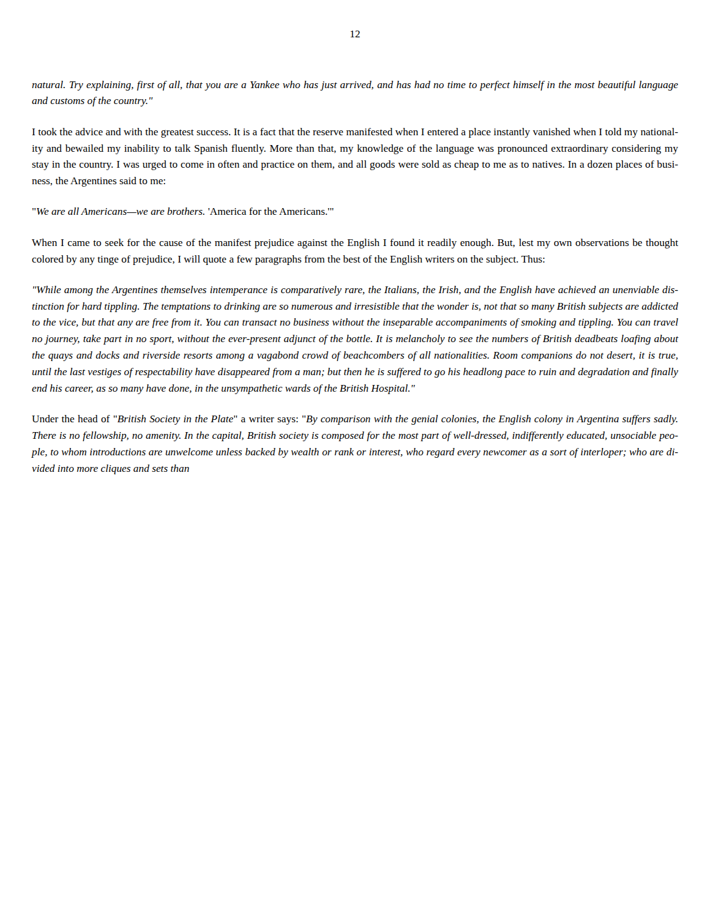12
natural. Try explaining, first of all, that you are a Yankee who has just arrived, and has had no time to perfect himself in the most beautiful language and customs of the country."
I took the advice and with the greatest success. It is a fact that the reserve manifested when I entered a place instantly vanished when I told my nationality and bewailed my inability to talk Spanish fluently. More than that, my knowledge of the language was pronounced extraordinary considering my stay in the country. I was urged to come in often and practice on them, and all goods were sold as cheap to me as to natives. In a dozen places of business, the Argentines said to me:
"We are all Americans—we are brothers. 'America for the Americans.'"
When I came to seek for the cause of the manifest prejudice against the English I found it readily enough. But, lest my own observations be thought colored by any tinge of prejudice, I will quote a few paragraphs from the best of the English writers on the subject. Thus:
"While among the Argentines themselves intemperance is comparatively rare, the Italians, the Irish, and the English have achieved an unenviable distinction for hard tippling. The temptations to drinking are so numerous and irresistible that the wonder is, not that so many British subjects are addicted to the vice, but that any are free from it. You can transact no business without the inseparable accompaniments of smoking and tippling. You can travel no journey, take part in no sport, without the ever-present adjunct of the bottle. It is melancholy to see the numbers of British deadbeats loafing about the quays and docks and riverside resorts among a vagabond crowd of beachcombers of all nationalities. Room companions do not desert, it is true, until the last vestiges of respectability have disappeared from a man; but then he is suffered to go his headlong pace to ruin and degradation and finally end his career, as so many have done, in the unsympathetic wards of the British Hospital."
Under the head of "British Society in the Plate" a writer says: "By comparison with the genial colonies, the English colony in Argentina suffers sadly. There is no fellowship, no amenity. In the capital, British society is composed for the most part of well-dressed, indifferently educated, unsociable people, to whom introductions are unwelcome unless backed by wealth or rank or interest, who regard every newcomer as a sort of interloper; who are divided into more cliques and sets than